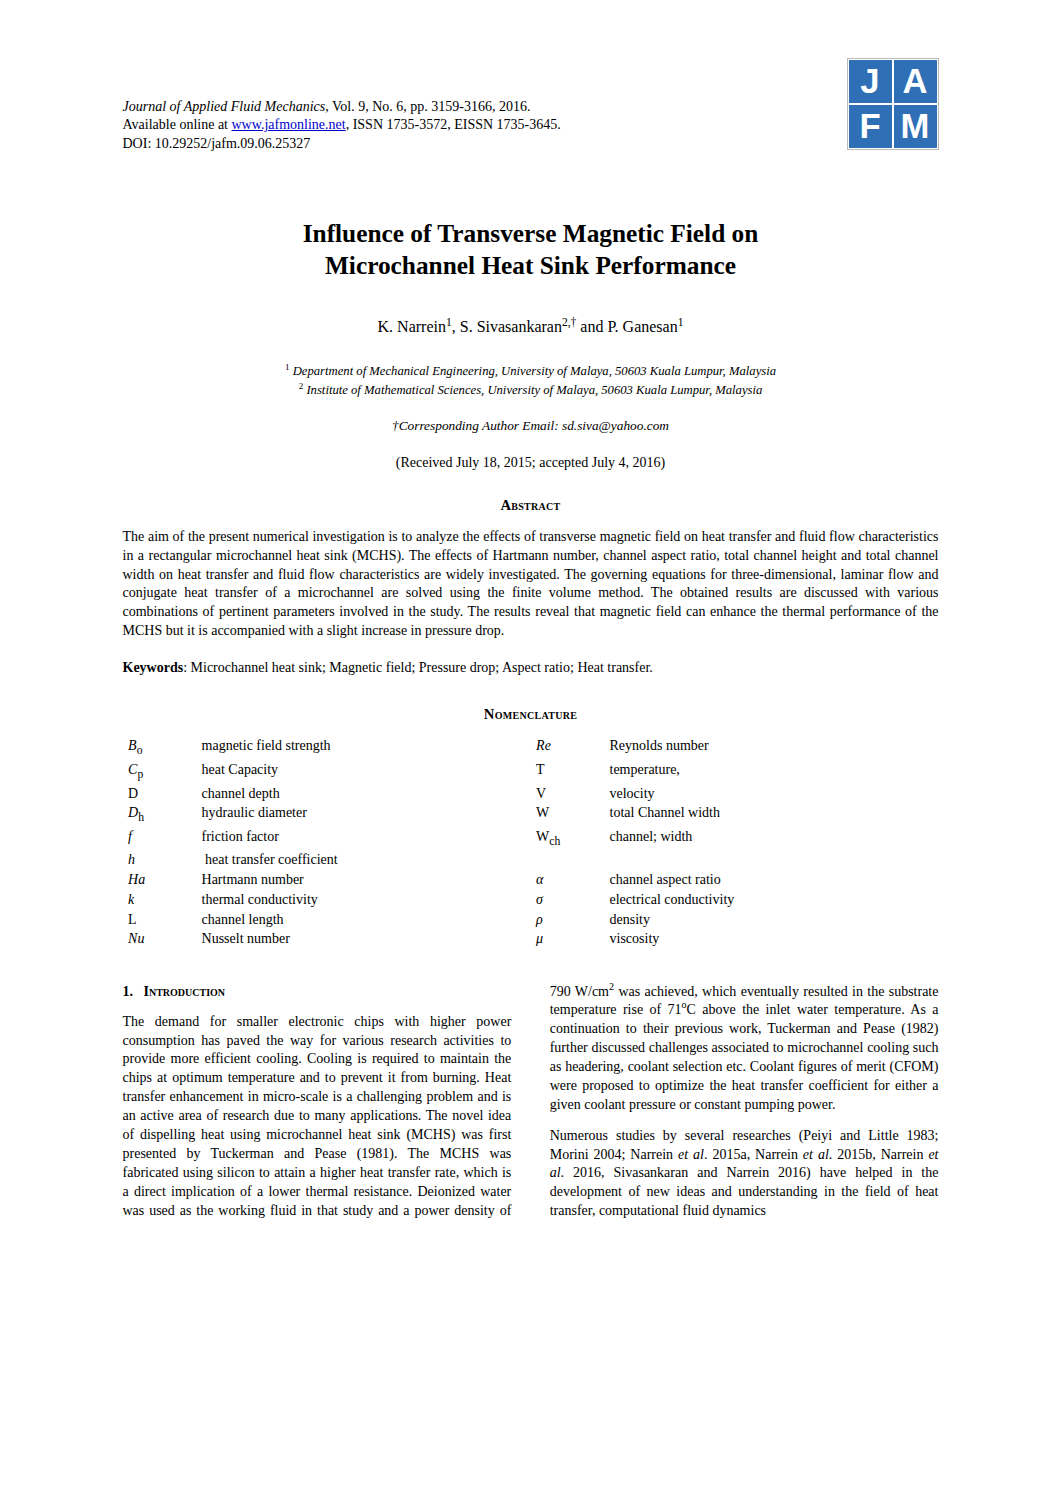Journal of Applied Fluid Mechanics, Vol. 9, No. 6, pp. 3159-3166, 2016.
Available online at www.jafmonline.net, ISSN 1735-3572, EISSN 1735-3645.
DOI: 10.29252/jafm.09.06.25327
J
A
F
M
Influence of Transverse Magnetic Field on
Microchannel Heat Sink Performance
K. Narrein1, S. Sivasankaran2,† and P. Ganesan1
1 Department of Mechanical Engineering, University of Malaya, 50603 Kuala Lumpur, Malaysia
2 Institute of Mathematical Sciences, University of Malaya, 50603 Kuala Lumpur, Malaysia
†Corresponding Author Email: sd.siva@yahoo.com
(Received July 18, 2015; accepted July 4, 2016)
Abstract
The aim of the present numerical investigation is to analyze the effects of transverse magnetic field on heat transfer and fluid flow characteristics in a rectangular microchannel heat sink (MCHS). The effects of Hartmann number, channel aspect ratio, total channel height and total channel width on heat transfer and fluid flow characteristics are widely investigated. The governing equations for three-dimensional, laminar flow and conjugate heat transfer of a microchannel are solved using the finite volume method. The obtained results are discussed with various combinations of pertinent parameters involved in the study. The results reveal that magnetic field can enhance the thermal performance of the MCHS but it is accompanied with a slight increase in pressure drop.
Keywords: Microchannel heat sink; Magnetic field; Pressure drop; Aspect ratio; Heat transfer.
Nomenclature
| B o | magnetic field strength | Re | Reynolds number |
| C p | heat Capacity | T | temperature, |
| D | channel depth | V | velocity |
| D h | hydraulic diameter | W | total Channel width |
| f | friction factor | W ch | channel; width |
| h | heat transfer coefficient | | |
| Ha | Hartmann number | α | channel aspect ratio |
| k | thermal conductivity | σ | electrical conductivity |
| L | channel length | ρ | density |
| Nu | Nusselt number | μ | viscosity |
1. Introduction
The demand for smaller electronic chips with higher power consumption has paved the way for various research activities to provide more efficient cooling. Cooling is required to maintain the chips at optimum temperature and to prevent it from burning. Heat transfer enhancement in micro-scale is a challenging problem and is an active area of research due to many applications. The novel idea of dispelling heat using microchannel heat sink (MCHS) was first presented by Tuckerman and Pease (1981). The MCHS was fabricated using silicon to attain a higher heat transfer rate, which is a direct implication of a lower thermal resistance. Deionized water was used as the working fluid in that study and a power density of 790 W/cm2 was achieved, which eventually resulted in the substrate temperature rise of 71oC above the inlet water temperature. As a continuation to their previous work, Tuckerman and Pease (1982) further discussed challenges associated to microchannel cooling such as headering, coolant selection etc. Coolant figures of merit (CFOM) were proposed to optimize the heat transfer coefficient for either a given coolant pressure or constant pumping power.
Numerous studies by several researches (Peiyi and Little 1983; Morini 2004; Narrein et al. 2015a, Narrein et al. 2015b, Narrein et al. 2016, Sivasankaran and Narrein 2016) have helped in the development of new ideas and understanding in the field of heat transfer, computational fluid dynamics